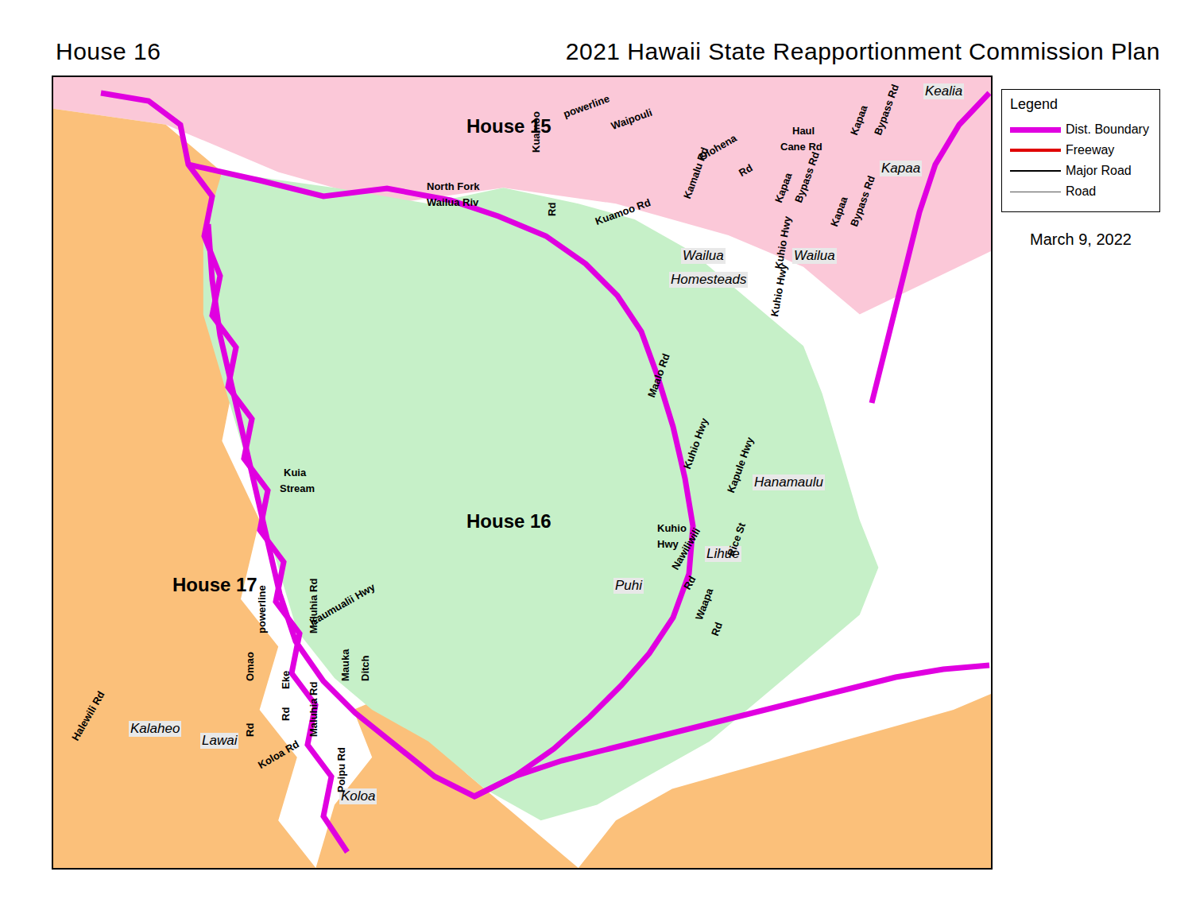House 16
2021 Hawaii State Reapportionment Commission Plan
House 15
House 16
House 17
Kealia
Kapaa
Wailua
Wailua
Homesteads
Hanamaulu
Lihue
Puhi
Kalaheo
Lawai
Koloa
Waipouli
powerline
Kuamoo
Rd
North Fork
Wailua Riv
Kuamoo Rd
Kamalu Rd
Olohena
Rd
Haul
Cane Rd
Kapaa
Bypass Rd
Kapaa
Bypass Rd
Kapaa
Bypass Rd
Kuhio Hwy
Kuhio Hwy
Maalo Rd
Kuhio Hwy
Kapule Hwy
Kuhio
Hwy
Nawiliwili
Rd
Rice St
Waapa
Rd
Kuia
Stream
Kaumualii Hwy
powerline
Omao
Rd
Eke
Rd
Maluhia Rd
Mauka
Ditch
Maluhia Rd
Koloa Rd
Poipu Rd
Halewili Rd
Legend
| | Dist. Boundary |
| | Freeway |
| | Major Road |
| | Road |
March 9, 2022